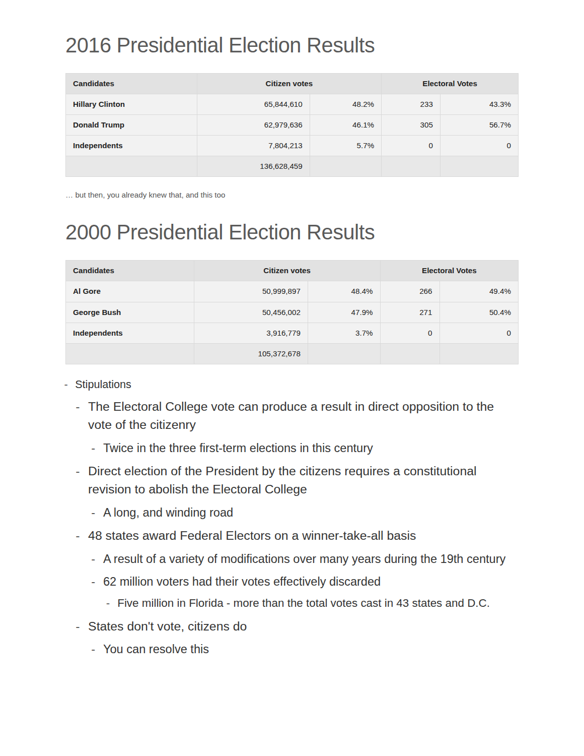2016 Presidential Election Results
| Candidates | Citizen votes | Electoral Votes |
| --- | --- | --- |
| Hillary Clinton | 65,844,610 | 48.2% | 233 | 43.3% |
| Donald Trump | 62,979,636 | 46.1% | 305 | 56.7% |
| Independents | 7,804,213 | 5.7% | 0 | 0 |
| | 136,628,459 | | | |
… but then, you already knew that, and this too
2000 Presidential Election Results
| Candidates | Citizen votes | Electoral Votes |
| --- | --- | --- |
| Al Gore | 50,999,897 | 48.4% | 266 | 49.4% |
| George Bush | 50,456,002 | 47.9% | 271 | 50.4% |
| Independents | 3,916,779 | 3.7% | 0 | 0 |
| | 105,372,678 | | | |
Stipulations
The Electoral College vote can produce a result in direct opposition to the vote of the citizenry
Twice in the three first-term elections in this century
Direct election of the President by the citizens requires a constitutional revision to abolish the Electoral College
A long, and winding road
48 states award Federal Electors on a winner-take-all basis
A result of a variety of modifications over many years during the 19th century
62 million voters had their votes effectively discarded
Five million in Florida - more than the total votes cast in 43 states and D.C.
States don't vote, citizens do
You can resolve this